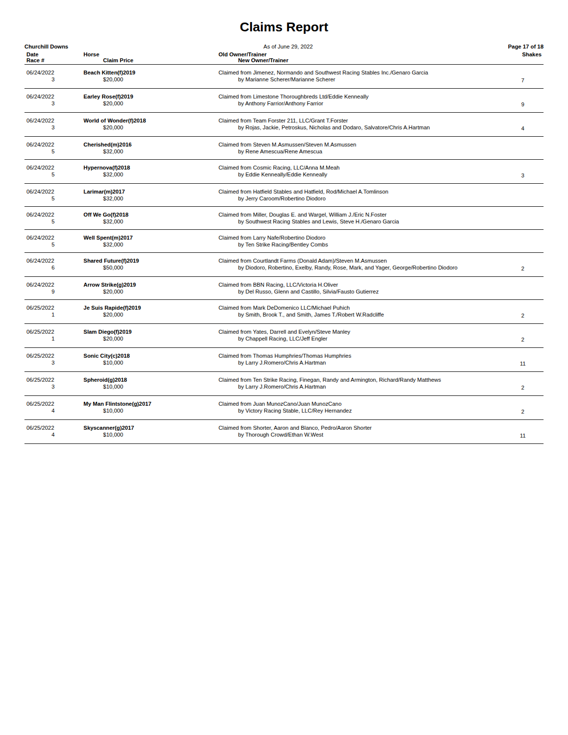Claims Report
Churchill Downs As of June 29, 2022 Page 17 of 18
| Date Race # | Horse Claim Price | Old Owner/Trainer New Owner/Trainer | Shakes |
| --- | --- | --- | --- |
| 06/24/2022 3 | Beach Kitten(f)2019 $20,000 | Claimed from Jimenez, Normando and Southwest Racing Stables Inc./Genaro Garcia by Marianne Scherer/Marianne Scherer | 7 |
| 06/24/2022 3 | Earley Rose(f)2019 $20,000 | Claimed from Limestone Thoroughbreds Ltd/Eddie Kenneally by Anthony Farrior/Anthony Farrior | 9 |
| 06/24/2022 3 | World of Wonder(f)2018 $20,000 | Claimed from Team Forster 211, LLC/Grant T.Forster by Rojas, Jackie, Petroskus, Nicholas and Dodaro, Salvatore/Chris A.Hartman | 4 |
| 06/24/2022 5 | Cherished(m)2016 $32,000 | Claimed from Steven M.Asmussen/Steven M.Asmussen by Rene Amescua/Rene Amescua | |
| 06/24/2022 5 | Hypernova(f)2018 $32,000 | Claimed from Cosmic Racing, LLC/Anna M.Meah by Eddie Kenneally/Eddie Kenneally | 3 |
| 06/24/2022 5 | Larimar(m)2017 $32,000 | Claimed from Hatfield Stables and Hatfield, Rod/Michael A.Tomlinson by Jerry Caroom/Robertino Diodoro | |
| 06/24/2022 5 | Off We Go(f)2018 $32,000 | Claimed from Miller, Douglas E. and Wargel, William J./Eric N.Foster by Southwest Racing Stables and Lewis, Steve H./Genaro Garcia | |
| 06/24/2022 5 | Well Spent(m)2017 $32,000 | Claimed from Larry Nafe/Robertino Diodoro by Ten Strike Racing/Bentley Combs | |
| 06/24/2022 6 | Shared Future(f)2019 $50,000 | Claimed from Courtlandt Farms (Donald Adam)/Steven M.Asmussen by Diodoro, Robertino, Exelby, Randy, Rose, Mark, and Yager, George/Robertino Diodoro | 2 |
| 06/24/2022 9 | Arrow Strike(g)2019 $20,000 | Claimed from BBN Racing, LLC/Victoria H.Oliver by Del Russo, Glenn and Castillo, Silvia/Fausto Gutierrez | |
| 06/25/2022 1 | Je Suis Rapide(f)2019 $20,000 | Claimed from Mark DeDomenico LLC/Michael Puhich by Smith, Brook T., and Smith, James T./Robert W.Radcliffe | 2 |
| 06/25/2022 1 | Slam Diego(f)2019 $20,000 | Claimed from Yates, Darrell and Evelyn/Steve Manley by Chappell Racing, LLC/Jeff Engler | 2 |
| 06/25/2022 3 | Sonic City(c)2018 $10,000 | Claimed from Thomas Humphries/Thomas Humphries by Larry J.Romero/Chris A.Hartman | 11 |
| 06/25/2022 3 | Spheroid(g)2018 $10,000 | Claimed from Ten Strike Racing, Finegan, Randy and Armington, Richard/Randy Matthews by Larry J.Romero/Chris A.Hartman | 2 |
| 06/25/2022 4 | My Man Flintstone(g)2017 $10,000 | Claimed from Juan MunozCano/Juan MunozCano by Victory Racing Stable, LLC/Rey Hernandez | 2 |
| 06/25/2022 4 | Skyscanner(g)2017 $10,000 | Claimed from Shorter, Aaron and Blanco, Pedro/Aaron Shorter by Thorough Crowd/Ethan W.West | 11 |